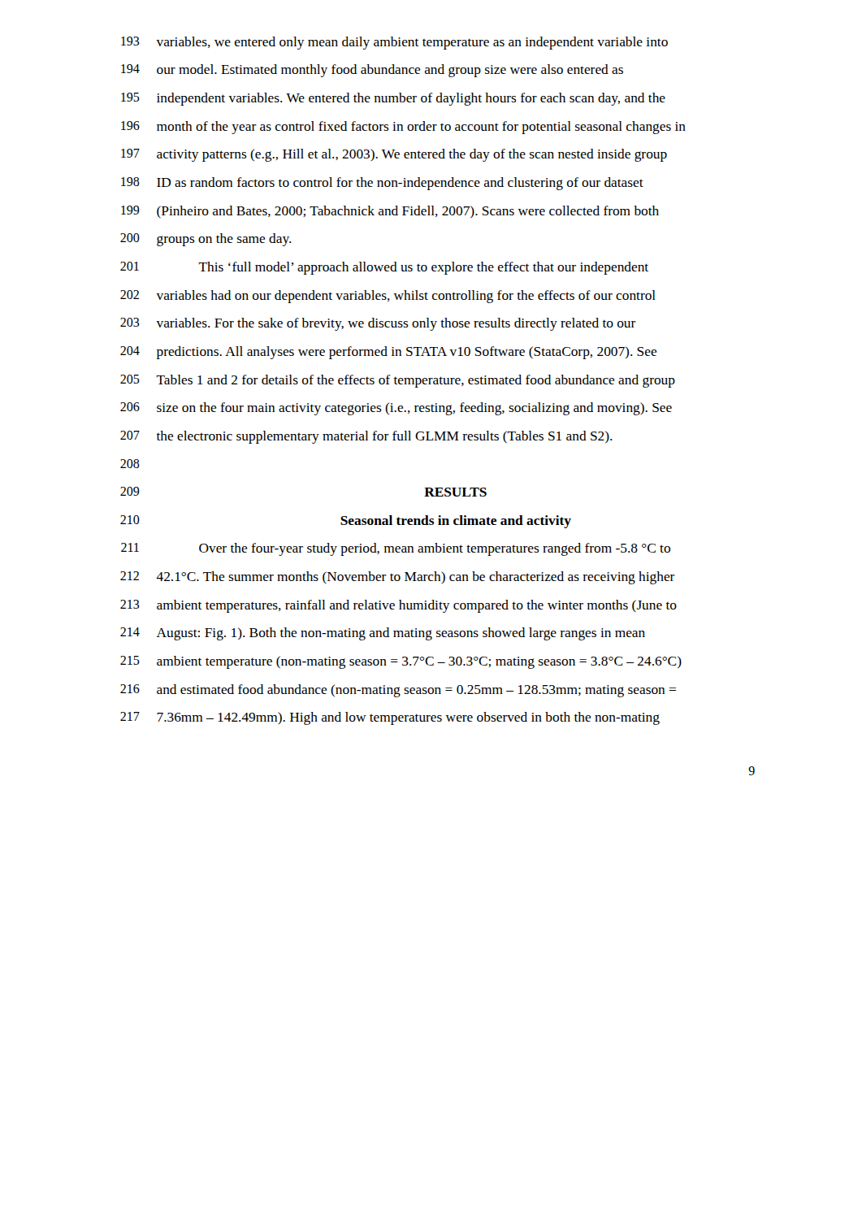variables, we entered only mean daily ambient temperature as an independent variable into
our model. Estimated monthly food abundance and group size were also entered as
independent variables. We entered the number of daylight hours for each scan day, and the
month of the year as control fixed factors in order to account for potential seasonal changes in
activity patterns (e.g., Hill et al., 2003). We entered the day of the scan nested inside group
ID as random factors to control for the non-independence and clustering of our dataset
(Pinheiro and Bates, 2000; Tabachnick and Fidell, 2007). Scans were collected from both
groups on the same day.
This ‘full model’ approach allowed us to explore the effect that our independent
variables had on our dependent variables, whilst controlling for the effects of our control
variables. For the sake of brevity, we discuss only those results directly related to our
predictions. All analyses were performed in STATA v10 Software (StataCorp, 2007). See
Tables 1 and 2 for details of the effects of temperature, estimated food abundance and group
size on the four main activity categories (i.e., resting, feeding, socializing and moving). See
the electronic supplementary material for full GLMM results (Tables S1 and S2).
RESULTS
Seasonal trends in climate and activity
Over the four-year study period, mean ambient temperatures ranged from -5.8 °C to
42.1°C. The summer months (November to March) can be characterized as receiving higher
ambient temperatures, rainfall and relative humidity compared to the winter months (June to
August: Fig. 1). Both the non-mating and mating seasons showed large ranges in mean
ambient temperature (non-mating season = 3.7°C – 30.3°C; mating season = 3.8°C – 24.6°C)
and estimated food abundance (non-mating season = 0.25mm – 128.53mm; mating season =
7.36mm – 142.49mm). High and low temperatures were observed in both the non-mating
9